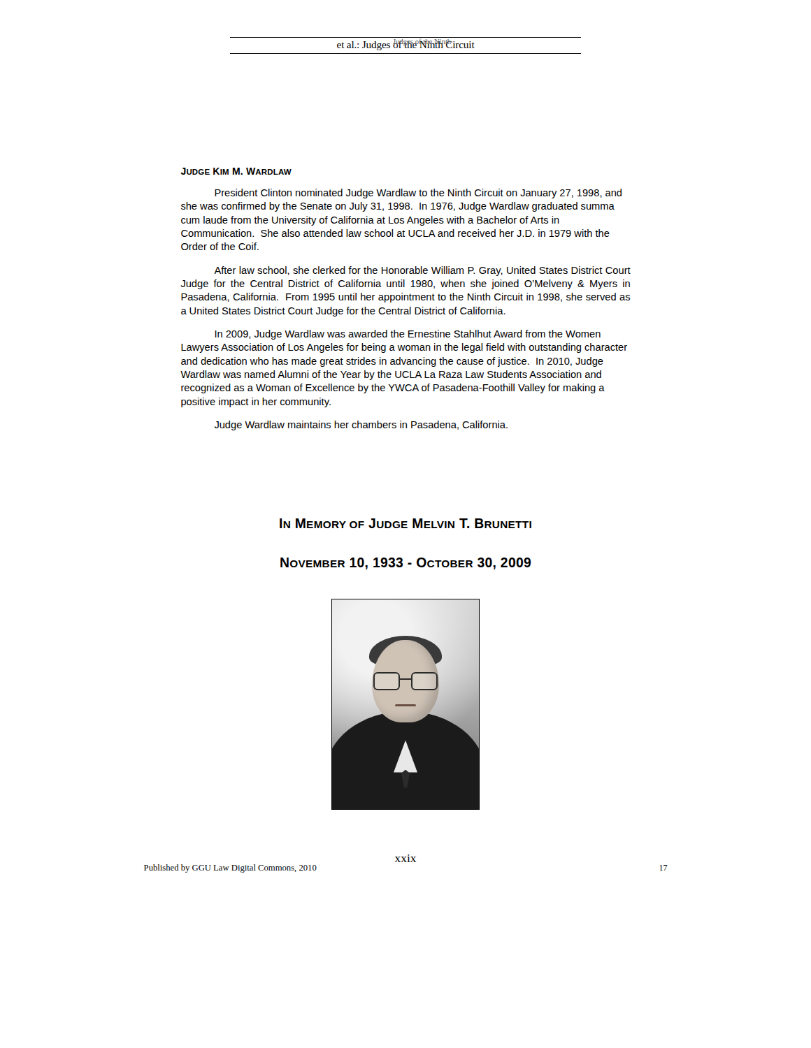Judges of the Ninth et al.: Judges of the Ninth Circuit
JUDGE KIM M. WARDLAW
President Clinton nominated Judge Wardlaw to the Ninth Circuit on January 27, 1998, and she was confirmed by the Senate on July 31, 1998. In 1976, Judge Wardlaw graduated summa cum laude from the University of California at Los Angeles with a Bachelor of Arts in Communication. She also attended law school at UCLA and received her J.D. in 1979 with the Order of the Coif.
After law school, she clerked for the Honorable William P. Gray, United States District Court Judge for the Central District of California until 1980, when she joined O’Melveny & Myers in Pasadena, California. From 1995 until her appointment to the Ninth Circuit in 1998, she served as a United States District Court Judge for the Central District of California.
In 2009, Judge Wardlaw was awarded the Ernestine Stahlhut Award from the Women Lawyers Association of Los Angeles for being a woman in the legal field with outstanding character and dedication who has made great strides in advancing the cause of justice. In 2010, Judge Wardlaw was named Alumni of the Year by the UCLA La Raza Law Students Association and recognized as a Woman of Excellence by the YWCA of Pasadena-Foothill Valley for making a positive impact in her community.
Judge Wardlaw maintains her chambers in Pasadena, California.
IN MEMORY OF JUDGE MELVIN T. BRUNETTI
NOVEMBER 10, 1933 - OCTOBER 30, 2009
xxix
Published by GGU Law Digital Commons, 2010
17